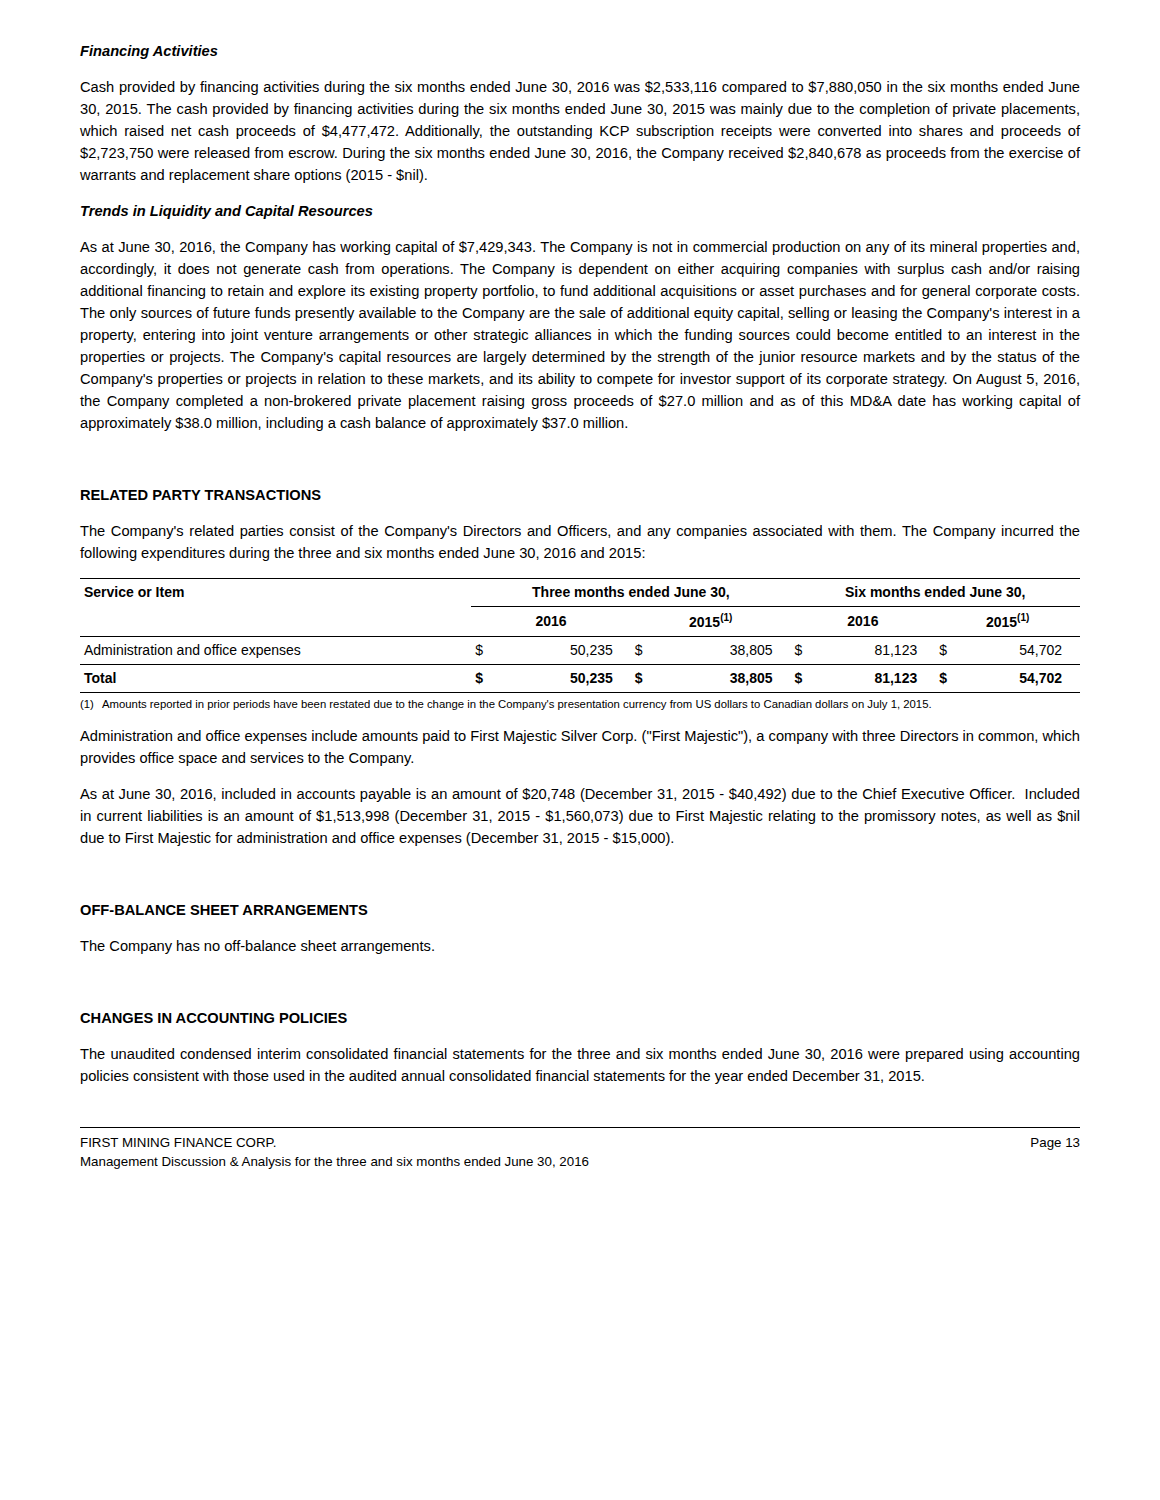Financing Activities
Cash provided by financing activities during the six months ended June 30, 2016 was $2,533,116 compared to $7,880,050 in the six months ended June 30, 2015. The cash provided by financing activities during the six months ended June 30, 2015 was mainly due to the completion of private placements, which raised net cash proceeds of $4,477,472. Additionally, the outstanding KCP subscription receipts were converted into shares and proceeds of $2,723,750 were released from escrow. During the six months ended June 30, 2016, the Company received $2,840,678 as proceeds from the exercise of warrants and replacement share options (2015 - $nil).
Trends in Liquidity and Capital Resources
As at June 30, 2016, the Company has working capital of $7,429,343. The Company is not in commercial production on any of its mineral properties and, accordingly, it does not generate cash from operations. The Company is dependent on either acquiring companies with surplus cash and/or raising additional financing to retain and explore its existing property portfolio, to fund additional acquisitions or asset purchases and for general corporate costs. The only sources of future funds presently available to the Company are the sale of additional equity capital, selling or leasing the Company's interest in a property, entering into joint venture arrangements or other strategic alliances in which the funding sources could become entitled to an interest in the properties or projects. The Company's capital resources are largely determined by the strength of the junior resource markets and by the status of the Company's properties or projects in relation to these markets, and its ability to compete for investor support of its corporate strategy. On August 5, 2016, the Company completed a non-brokered private placement raising gross proceeds of $27.0 million and as of this MD&A date has working capital of approximately $38.0 million, including a cash balance of approximately $37.0 million.
RELATED PARTY TRANSACTIONS
The Company's related parties consist of the Company's Directors and Officers, and any companies associated with them. The Company incurred the following expenditures during the three and six months ended June 30, 2016 and 2015:
| Service or Item | Three months ended June 30, | Six months ended June 30, |
| --- | --- | --- |
| | 2016 | 2015 (1) | 2016 | 2015 (1) |
| Administration and office expenses | $ | 50,235 | $ | 38,805 | $ | 81,123 | $ | 54,702 |
| Total | $ | 50,235 | $ | 38,805 | $ | 81,123 | $ | 54,702 |
(1) Amounts reported in prior periods have been restated due to the change in the Company's presentation currency from US dollars to Canadian dollars on July 1, 2015.
Administration and office expenses include amounts paid to First Majestic Silver Corp. ("First Majestic"), a company with three Directors in common, which provides office space and services to the Company.
As at June 30, 2016, included in accounts payable is an amount of $20,748 (December 31, 2015 - $40,492) due to the Chief Executive Officer. Included in current liabilities is an amount of $1,513,998 (December 31, 2015 - $1,560,073) due to First Majestic relating to the promissory notes, as well as $nil due to First Majestic for administration and office expenses (December 31, 2015 - $15,000).
OFF-BALANCE SHEET ARRANGEMENTS
The Company has no off-balance sheet arrangements.
CHANGES IN ACCOUNTING POLICIES
The unaudited condensed interim consolidated financial statements for the three and six months ended June 30, 2016 were prepared using accounting policies consistent with those used in the audited annual consolidated financial statements for the year ended December 31, 2015.
FIRST MINING FINANCE CORP.
Management Discussion & Analysis for the three and six months ended June 30, 2016
Page 13